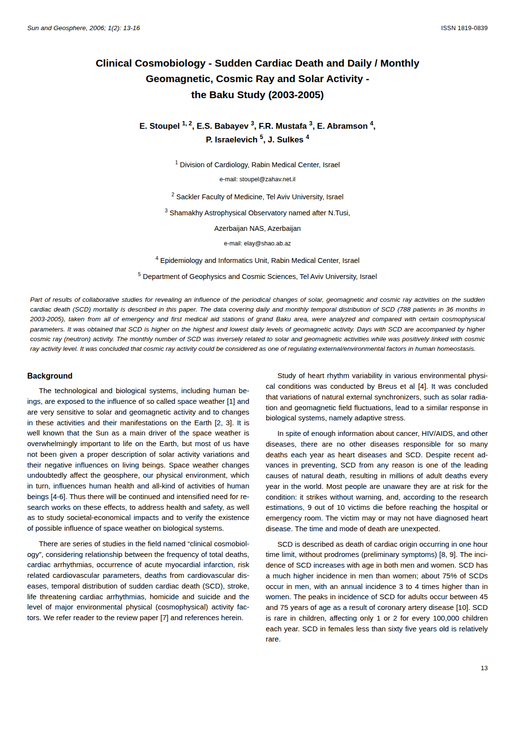Sun and Geosphere, 2006; 1(2): 13-16 ISSN 1819-0839
Clinical Cosmobiology - Sudden Cardiac Death and Daily / Monthly
Geomagnetic, Cosmic Ray and Solar Activity -
the Baku Study (2003-2005)
E. Stoupel 1, 2, E.S. Babayev 3, F.R. Mustafa 3, E. Abramson 4,
P. Israelevich 5, J. Sulkes 4
1 Division of Cardiology, Rabin Medical Center, Israel
e-mail: stoupel@zahav.net.il
2 Sackler Faculty of Medicine, Tel Aviv University, Israel
3 Shamakhy Astrophysical Observatory named after N.Tusi,
Azerbaijan NAS, Azerbaijan
e-mail: elay@shao.ab.az
4 Epidemiology and Informatics Unit, Rabin Medical Center, Israel
5 Department of Geophysics and Cosmic Sciences, Tel Aviv University, Israel
Part of results of collaborative studies for revealing an influence of the periodical changes of solar, geomagnetic and cosmic ray activities on the sudden cardiac death (SCD) mortality is described in this paper. The data covering daily and monthly temporal distribution of SCD (788 patients in 36 months in 2003-2005), taken from all of emergency and first medical aid stations of grand Baku area, were analyzed and compared with certain cosmophysical parameters. It was obtained that SCD is higher on the highest and lowest daily levels of geomagnetic activity. Days with SCD are accompanied by higher cosmic ray (neutron) activity. The monthly number of SCD was inversely related to solar and geomagnetic activities while was positively linked with cosmic ray activity level. It was concluded that cosmic ray activity could be considered as one of regulating external/environmental factors in human homeostasis.
Background
The technological and biological systems, including human beings, are exposed to the influence of so called space weather [1] and are very sensitive to solar and geomagnetic activity and to changes in these activities and their manifestations on the Earth [2, 3]. It is well known that the Sun as a main driver of the space weather is overwhelmingly important to life on the Earth, but most of us have not been given a proper description of solar activity variations and their negative influences on living beings. Space weather changes undoubtedly affect the geosphere, our physical environment, which in turn, influences human health and all-kind of activities of human beings [4-6]. Thus there will be continued and intensified need for research works on these effects, to address health and safety, as well as to study societal-economical impacts and to verify the existence of possible influence of space weather on biological systems.
There are series of studies in the field named “clinical cosmobiology”, considering relationship between the frequency of total deaths, cardiac arrhythmias, occurrence of acute myocardial infarction, risk related cardiovascular parameters, deaths from cardiovascular diseases, temporal distribution of sudden cardiac death (SCD), stroke, life threatening cardiac arrhythmias, homicide and suicide and the level of major environmental physical (cosmophysical) activity factors. We refer reader to the review paper [7] and references herein.
Study of heart rhythm variability in various environmental physical conditions was conducted by Breus et al [4]. It was concluded that variations of natural external synchronizers, such as solar radiation and geomagnetic field fluctuations, lead to a similar response in biological systems, namely adaptive stress.
In spite of enough information about cancer, HIV/AIDS, and other diseases, there are no other diseases responsible for so many deaths each year as heart diseases and SCD. Despite recent advances in preventing, SCD from any reason is one of the leading causes of natural death, resulting in millions of adult deaths every year in the world. Most people are unaware they are at risk for the condition: it strikes without warning, and, according to the research estimations, 9 out of 10 victims die before reaching the hospital or emergency room. The victim may or may not have diagnosed heart disease. The time and mode of death are unexpected.
SCD is described as death of cardiac origin occurring in one hour time limit, without prodromes (preliminary symptoms) [8, 9]. The incidence of SCD increases with age in both men and women. SCD has a much higher incidence in men than women; about 75% of SCDs occur in men, with an annual incidence 3 to 4 times higher than in women. The peaks in incidence of SCD for adults occur between 45 and 75 years of age as a result of coronary artery disease [10]. SCD is rare in children, affecting only 1 or 2 for every 100,000 children each year. SCD in females less than sixty five years old is relatively rare.
13